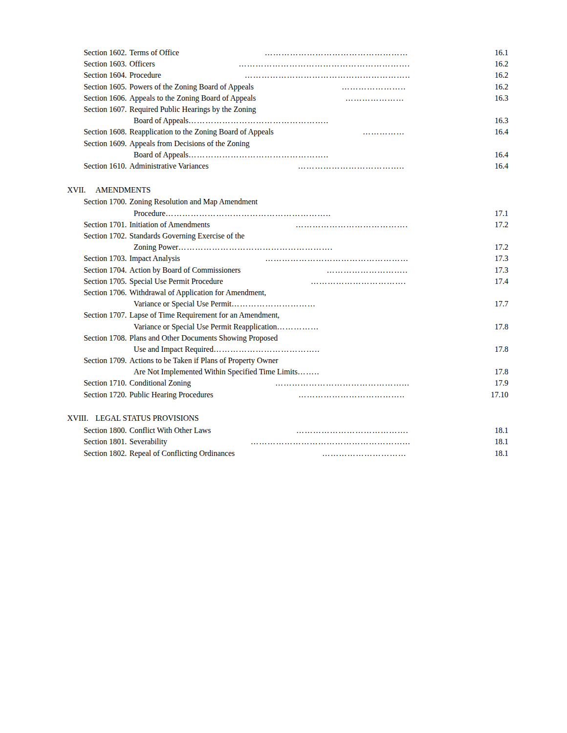Section 1602. Terms of Office …………………………………………… 16.1
Section 1603. Officers ……………………………………………………. 16.2
Section 1604. Procedure ………………………………………………….. 16.2
Section 1605. Powers of the Zoning Board of Appeals ………………….. 16.2
Section 1606. Appeals to the Zoning Board of Appeals ………………… 16.3
Section 1607. Required Public Hearings by the Zoning
Board of Appeals ………………………………………….. 16.3
Section 1608. Reapplication to the Zoning Board of Appeals …………… 16.4
Section 1609. Appeals from Decisions of the Zoning
Board of Appeals ………………………………………….. 16.4
Section 1610. Administrative Variances ……………………………….. 16.4
XVII. AMENDMENTS
Section 1700. Zoning Resolution and Map Amendment
Procedure ………………………………………………….. 17.1
Section 1701. Initiation of Amendments …………………………………. 17.2
Section 1702. Standards Governing Exercise of the
Zoning Power ………………………………………………. 17.2
Section 1703. Impact Analysis …………………………………………… 17.3
Section 1704. Action by Board of Commissioners ……………………….. 17.3
Section 1705. Special Use Permit Procedure ……………………………. 17.4
Section 1706. Withdrawal of Application for Amendment,
Variance or Special Use Permit ………………………… 17.7
Section 1707. Lapse of Time Requirement for an Amendment,
Variance or Special Use Permit Reapplication …………… 17.8
Section 1708. Plans and Other Documents Showing Proposed
Use and Impact Required ……………………………….. 17.8
Section 1709. Actions to be Taken if Plans of Property Owner
Are Not Implemented Within Specified Time Limits …….. 17.8
Section 1710. Conditional Zoning ………………………………………... 17.9
Section 1720. Public Hearing Procedures ……………………………….. 17.10
XVIII. LEGAL STATUS PROVISIONS
Section 1800. Conflict With Other Laws …………………………………. 18.1
Section 1801. Severability ………………………………………………... 18.1
Section 1802. Repeal of Conflicting Ordinances ………………………… 18.1